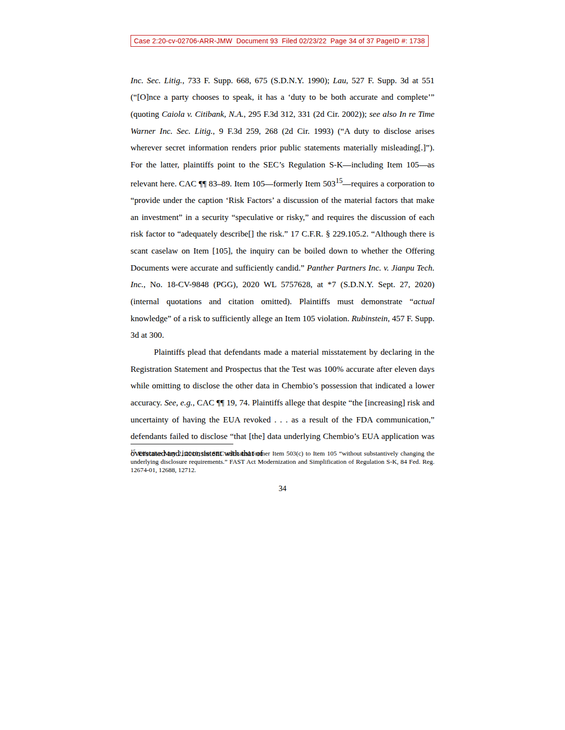Case 2:20-cv-02706-ARR-JMW Document 93 Filed 02/23/22 Page 34 of 37 PageID #: 1738
Inc. Sec. Litig., 733 F. Supp. 668, 675 (S.D.N.Y. 1990); Lau, 527 F. Supp. 3d at 551 (“[O]nce a party chooses to speak, it has a ‘duty to be both accurate and complete’” (quoting Caiola v. Citibank, N.A., 295 F.3d 312, 331 (2d Cir. 2002)); see also In re Time Warner Inc. Sec. Litig., 9 F.3d 259, 268 (2d Cir. 1993) (“A duty to disclose arises wherever secret information renders prior public statements materially misleading[.]”). For the latter, plaintiffs point to the SEC’s Regulation S-K—including Item 105—as relevant here. CAC ¶¶ 83–89. Item 105—formerly Item 50315—requires a corporation to “provide under the caption ‘Risk Factors’ a discussion of the material factors that make an investment” in a security “speculative or risky,” and requires the discussion of each risk factor to “adequately describe[] the risk.” 17 C.F.R. § 229.105.2. “Although there is scant caselaw on Item [105], the inquiry can be boiled down to whether the Offering Documents were accurate and sufficiently candid.” Panther Partners Inc. v. Jianpu Tech. Inc., No. 18-CV-9848 (PGG), 2020 WL 5757628, at *7 (S.D.N.Y. Sept. 27, 2020) (internal quotations and citation omitted). Plaintiffs must demonstrate “actual knowledge” of a risk to sufficiently allege an Item 105 violation. Rubinstein, 457 F. Supp. 3d at 300.
Plaintiffs plead that defendants made a material misstatement by declaring in the Registration Statement and Prospectus that the Test was 100% accurate after eleven days while omitting to disclose the other data in Chembio’s possession that indicated a lower accuracy. See, e.g., CAC ¶¶ 19, 74. Plaintiffs allege that despite “the [increasing] risk and uncertainty of having the EUA revoked . . . as a result of the FDA communication,” defendants failed to disclose “that [the] data underlying Chembio’s EUA application was overstated and inconsistent with that of
15 Effective May 2, 2019, the SEC relocated former Item 503(c) to Item 105 “without substantively changing the underlying disclosure requirements.” FAST Act Modernization and Simplification of Regulation S-K, 84 Fed. Reg. 12674-01, 12688, 12712.
34